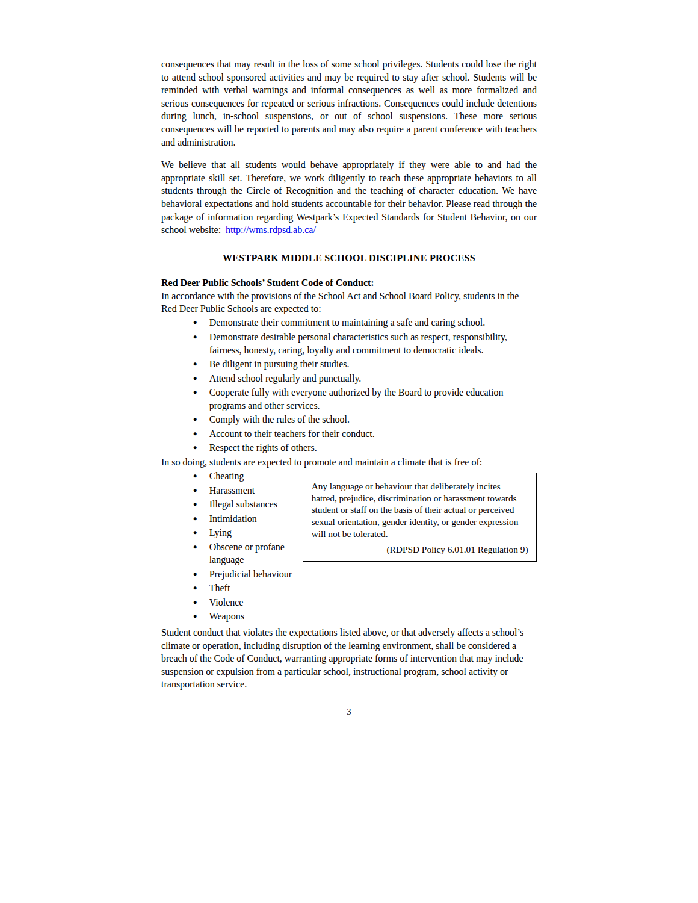consequences that may result in the loss of some school privileges. Students could lose the right to attend school sponsored activities and may be required to stay after school. Students will be reminded with verbal warnings and informal consequences as well as more formalized and serious consequences for repeated or serious infractions. Consequences could include detentions during lunch, in-school suspensions, or out of school suspensions. These more serious consequences will be reported to parents and may also require a parent conference with teachers and administration.
We believe that all students would behave appropriately if they were able to and had the appropriate skill set. Therefore, we work diligently to teach these appropriate behaviors to all students through the Circle of Recognition and the teaching of character education. We have behavioral expectations and hold students accountable for their behavior. Please read through the package of information regarding Westpark’s Expected Standards for Student Behavior, on our school website: http://wms.rdpsd.ab.ca/
WESTPARK MIDDLE SCHOOL DISCIPLINE PROCESS
Red Deer Public Schools’ Student Code of Conduct:
In accordance with the provisions of the School Act and School Board Policy, students in the
Red Deer Public Schools are expected to:
Demonstrate their commitment to maintaining a safe and caring school.
Demonstrate desirable personal characteristics such as respect, responsibility, fairness, honesty, caring, loyalty and commitment to democratic ideals.
Be diligent in pursuing their studies.
Attend school regularly and punctually.
Cooperate fully with everyone authorized by the Board to provide education programs and other services.
Comply with the rules of the school.
Account to their teachers for their conduct.
Respect the rights of others.
In so doing, students are expected to promote and maintain a climate that is free of:
Any language or behaviour that deliberately incites hatred, prejudice, discrimination or harassment towards student or staff on the basis of their actual or perceived sexual orientation, gender identity, or gender expression will not be tolerated. (RDPSD Policy 6.01.01 Regulation 9)
Cheating
Harassment
Illegal substances
Intimidation
Lying
Obscene or profane language
Prejudicial behaviour
Theft
Violence
Weapons
Student conduct that violates the expectations listed above, or that adversely affects a school’s climate or operation, including disruption of the learning environment, shall be considered a breach of the Code of Conduct, warranting appropriate forms of intervention that may include suspension or expulsion from a particular school, instructional program, school activity or transportation service.
3